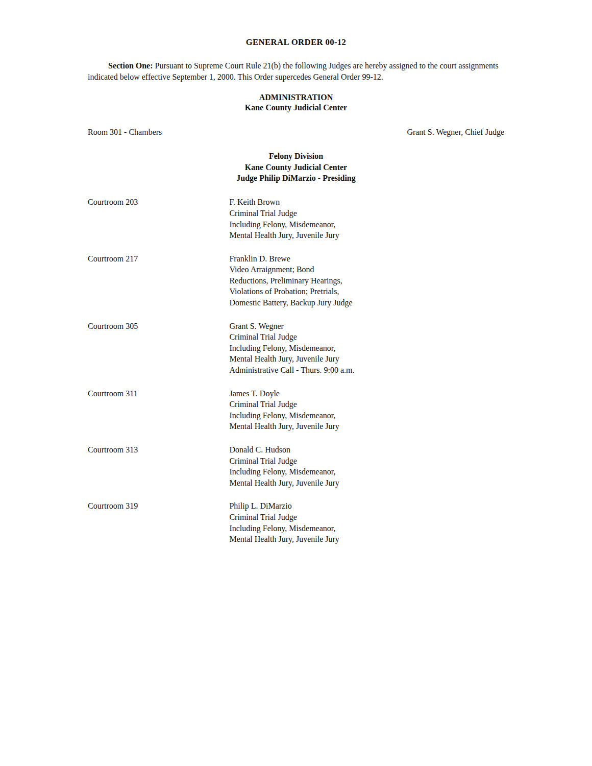GENERAL ORDER 00-12
Section One: Pursuant to Supreme Court Rule 21(b) the following Judges are hereby assigned to the court assignments indicated below effective September 1, 2000. This Order supercedes General Order 99-12.
ADMINISTRATION
Kane County Judicial Center
Room 301 - Chambers Grant S. Wegner, Chief Judge
Felony Division
Kane County Judicial Center
Judge Philip DiMarzio - Presiding
| Courtroom 203 | F. Keith Brown Criminal Trial Judge Including Felony, Misdemeanor, Mental Health Jury, Juvenile Jury |
| Courtroom 217 | Franklin D. Brewe Video Arraignment; Bond Reductions, Preliminary Hearings, Violations of Probation; Pretrials, Domestic Battery, Backup Jury Judge |
| Courtroom 305 | Grant S. Wegner Criminal Trial Judge Including Felony, Misdemeanor, Mental Health Jury, Juvenile Jury Administrative Call - Thurs. 9:00 a.m. |
| Courtroom 311 | James T. Doyle Criminal Trial Judge Including Felony, Misdemeanor, Mental Health Jury, Juvenile Jury |
| Courtroom 313 | Donald C. Hudson Criminal Trial Judge Including Felony, Misdemeanor, Mental Health Jury, Juvenile Jury |
| Courtroom 319 | Philip L. DiMarzio Criminal Trial Judge Including Felony, Misdemeanor, Mental Health Jury, Juvenile Jury |